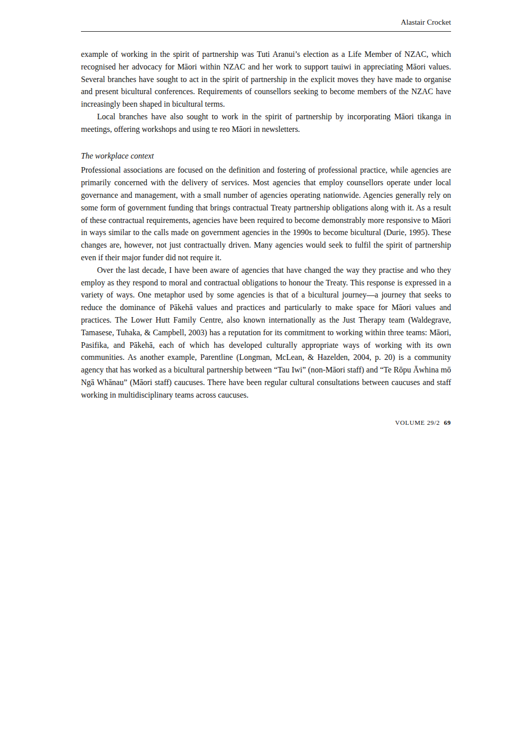Alastair Crocket
example of working in the spirit of partnership was Tuti Aranui’s election as a Life Member of NZAC, which recognised her advocacy for Māori within NZAC and her work to support tauiwi in appreciating Māori values. Several branches have sought to act in the spirit of partnership in the explicit moves they have made to organise and present bicultural conferences. Requirements of counsellors seeking to become members of the NZAC have increasingly been shaped in bicultural terms.
Local branches have also sought to work in the spirit of partnership by incorporating Māori tikanga in meetings, offering workshops and using te reo Māori in newsletters.
The workplace context
Professional associations are focused on the definition and fostering of professional practice, while agencies are primarily concerned with the delivery of services. Most agencies that employ counsellors operate under local governance and management, with a small number of agencies operating nationwide. Agencies generally rely on some form of government funding that brings contractual Treaty partnership obligations along with it. As a result of these contractual requirements, agencies have been required to become demonstrably more responsive to Māori in ways similar to the calls made on government agencies in the 1990s to become bicultural (Durie, 1995). These changes are, however, not just contractually driven. Many agencies would seek to fulfil the spirit of partnership even if their major funder did not require it.
Over the last decade, I have been aware of agencies that have changed the way they practise and who they employ as they respond to moral and contractual obligations to honour the Treaty. This response is expressed in a variety of ways. One metaphor used by some agencies is that of a bicultural journey—a journey that seeks to reduce the dominance of Pākehā values and practices and particularly to make space for Māori values and practices. The Lower Hutt Family Centre, also known internationally as the Just Therapy team (Waldegrave, Tamasese, Tuhaka, & Campbell, 2003) has a reputation for its commitment to working within three teams: Māori, Pasifika, and Pākehā, each of which has developed culturally appropriate ways of working with its own communities. As another example, Parentline (Longman, McLean, & Hazelden, 2004, p. 20) is a community agency that has worked as a bicultural partnership between “Tau Iwi” (non-Māori staff) and “Te Rōpu Āwhina mō Ngā Whānau” (Māori staff) caucuses. There have been regular cultural consultations between caucuses and staff working in multidisciplinary teams across caucuses.
VOLUME 29/269